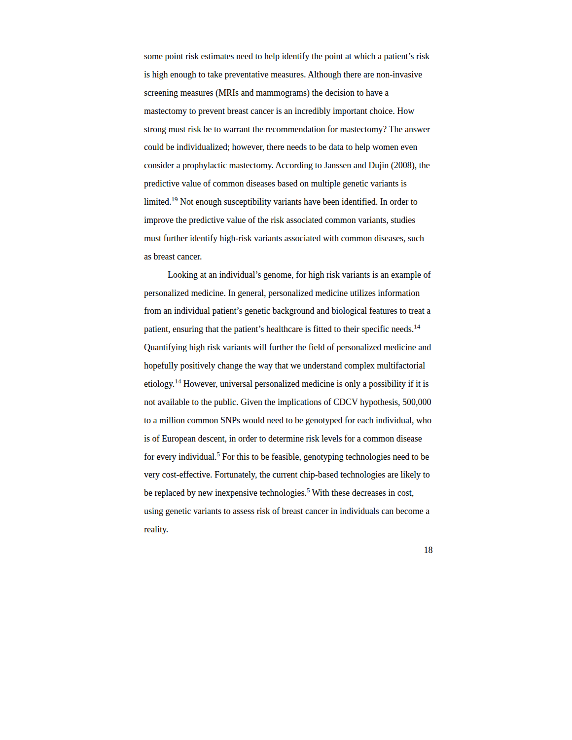some point risk estimates need to help identify the point at which a patient’s risk is high enough to take preventative measures. Although there are non-invasive screening measures (MRIs and mammograms) the decision to have a mastectomy to prevent breast cancer is an incredibly important choice. How strong must risk be to warrant the recommendation for mastectomy? The answer could be individualized; however, there needs to be data to help women even consider a prophylactic mastectomy. According to Janssen and Dujin (2008), the predictive value of common diseases based on multiple genetic variants is limited.19 Not enough susceptibility variants have been identified. In order to improve the predictive value of the risk associated common variants, studies must further identify high-risk variants associated with common diseases, such as breast cancer.
Looking at an individual’s genome, for high risk variants is an example of personalized medicine. In general, personalized medicine utilizes information from an individual patient’s genetic background and biological features to treat a patient, ensuring that the patient’s healthcare is fitted to their specific needs.14 Quantifying high risk variants will further the field of personalized medicine and hopefully positively change the way that we understand complex multifactorial etiology.14 However, universal personalized medicine is only a possibility if it is not available to the public. Given the implications of CDCV hypothesis, 500,000 to a million common SNPs would need to be genotyped for each individual, who is of European descent, in order to determine risk levels for a common disease for every individual.5 For this to be feasible, genotyping technologies need to be very cost-effective. Fortunately, the current chip-based technologies are likely to be replaced by new inexpensive technologies.5 With these decreases in cost, using genetic variants to assess risk of breast cancer in individuals can become a reality.
18